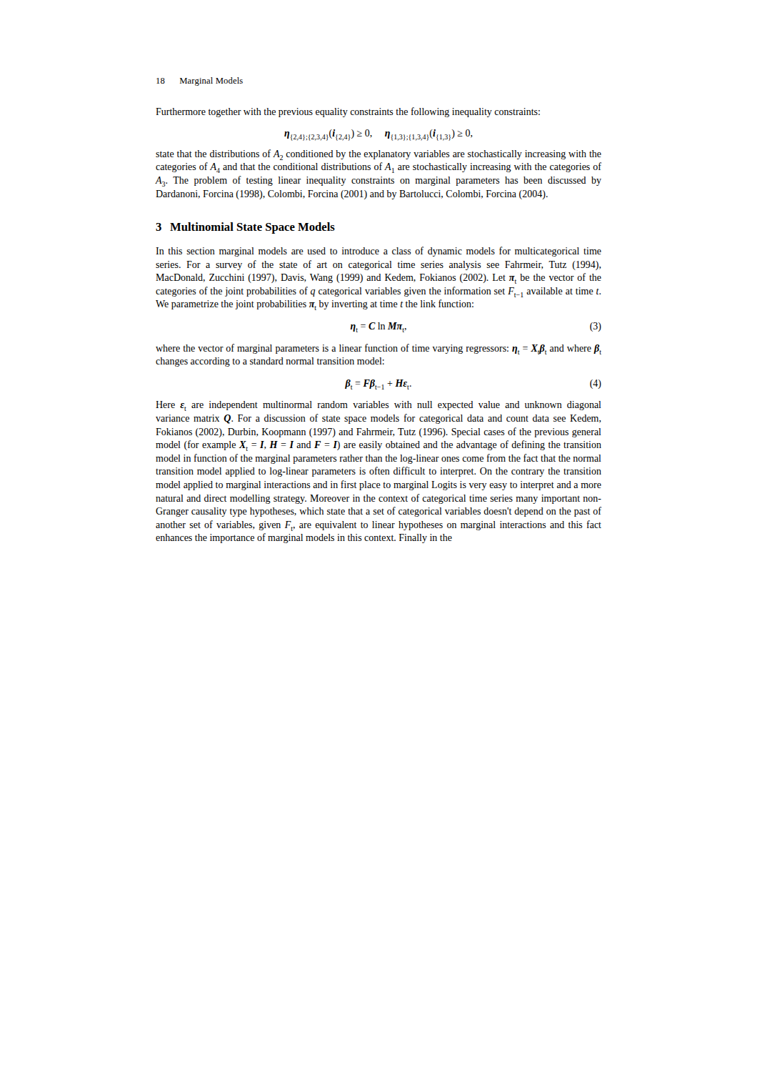18 Marginal Models
Furthermore together with the previous equality constraints the following inequality constraints:
η{2,4};{2,3,4}(i{2,4}) ≥ 0, η{1,3};{1,3,4}(i{1,3}) ≥ 0,
state that the distributions of A2 conditioned by the explanatory variables are stochastically increasing with the categories of A4 and that the conditional distributions of A1 are stochastically increasing with the categories of A3. The problem of testing linear inequality constraints on marginal parameters has been discussed by Dardanoni, Forcina (1998), Colombi, Forcina (2001) and by Bartolucci, Colombi, Forcina (2004).
3 Multinomial State Space Models
In this section marginal models are used to introduce a class of dynamic models for multicategorical time series. For a survey of the state of art on categorical time series analysis see Fahrmeir, Tutz (1994), MacDonald, Zucchini (1997), Davis, Wang (1999) and Kedem, Fokianos (2002). Let πt be the vector of the categories of the joint probabilities of q categorical variables given the information set Ft−1 available at time t. We parametrize the joint probabilities πt by inverting at time t the link function:
ηt = C ln Mπt, (3)
where the vector of marginal parameters is a linear function of time varying regressors: ηt = Xtβt and where βt changes according to a standard normal transition model:
βt = Fβt−1 + Hεt. (4)
Here εt are independent multinormal random variables with null expected value and unknown diagonal variance matrix Q. For a discussion of state space models for categorical data and count data see Kedem, Fokianos (2002), Durbin, Koopmann (1997) and Fahrmeir, Tutz (1996). Special cases of the previous general model (for example Xt = I, H = I and F = I) are easily obtained and the advantage of defining the transition model in function of the marginal parameters rather than the log-linear ones come from the fact that the normal transition model applied to log-linear parameters is often difficult to interpret. On the contrary the transition model applied to marginal interactions and in first place to marginal Logits is very easy to interpret and a more natural and direct modelling strategy. Moreover in the context of categorical time series many important non-Granger causality type hypotheses, which state that a set of categorical variables doesn't depend on the past of another set of variables, given Ft, are equivalent to linear hypotheses on marginal interactions and this fact enhances the importance of marginal models in this context. Finally in the